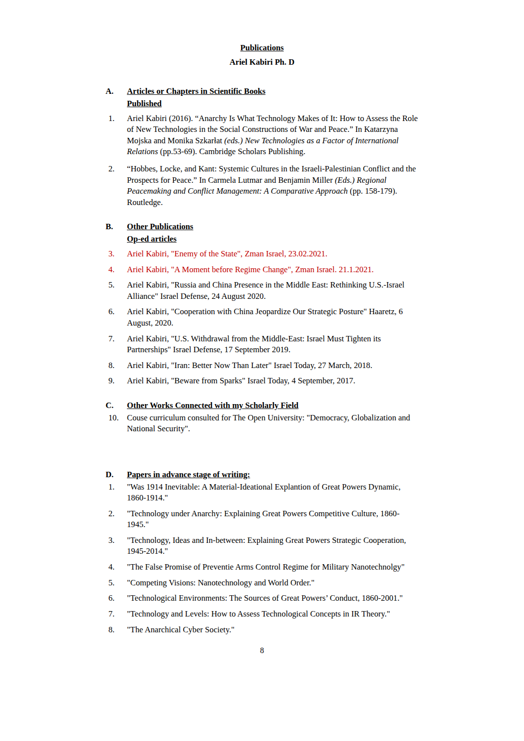Publications
Ariel Kabiri Ph. D
A. Articles or Chapters in Scientific Books
Published
1. Ariel Kabiri (2016). “Anarchy Is What Technology Makes of It: How to Assess the Role of New Technologies in the Social Constructions of War and Peace.” In Katarzyna Mojska and Monika Szkarłat (eds.) New Technologies as a Factor of International Relations (pp.53-69). Cambridge Scholars Publishing.
2. “Hobbes, Locke, and Kant: Systemic Cultures in the Israeli-Palestinian Conflict and the Prospects for Peace.” In Carmela Lutmar and Benjamin Miller (Eds.) Regional Peacemaking and Conflict Management: A Comparative Approach (pp. 158-179). Routledge.
B. Other Publications
Op-ed articles
3. Ariel Kabiri, "Enemy of the State", Zman Israel, 23.02.2021.
4. Ariel Kabiri, "A Moment before Regime Change", Zman Israel. 21.1.2021.
5. Ariel Kabiri, "Russia and China Presence in the Middle East: Rethinking U.S.-Israel Alliance" Israel Defense, 24 August 2020.
6. Ariel Kabiri, "Cooperation with China Jeopardize Our Strategic Posture" Haaretz, 6 August, 2020.
7. Ariel Kabiri, "U.S. Withdrawal from the Middle-East: Israel Must Tighten its Partnerships" Israel Defense, 17 September 2019.
8. Ariel Kabiri, "Iran: Better Now Than Later" Israel Today, 27 March, 2018.
9. Ariel Kabiri, "Beware from Sparks" Israel Today, 4 September, 2017.
C. Other Works Connected with my Scholarly Field
10. Couse curriculum consulted for The Open University: "Democracy, Globalization and National Security".
D. Papers in advance stage of writing:
1. "Was 1914 Inevitable: A Material-Ideational Explantion of Great Powers Dynamic, 1860-1914."
2. "Technology under Anarchy: Explaining Great Powers Competitive Culture, 1860-1945."
3. "Technology, Ideas and In-between: Explaining Great Powers Strategic Cooperation, 1945-2014."
4. "The False Promise of Preventie Arms Control Regime for Military Nanotechnolgy"
5. "Competing Visions: Nanotechnology and World Order."
6. "Technological Environments: The Sources of Great Powers’ Conduct, 1860-2001."
7. "Technology and Levels: How to Assess Technological Concepts in IR Theory."
8. "The Anarchical Cyber Society."
8